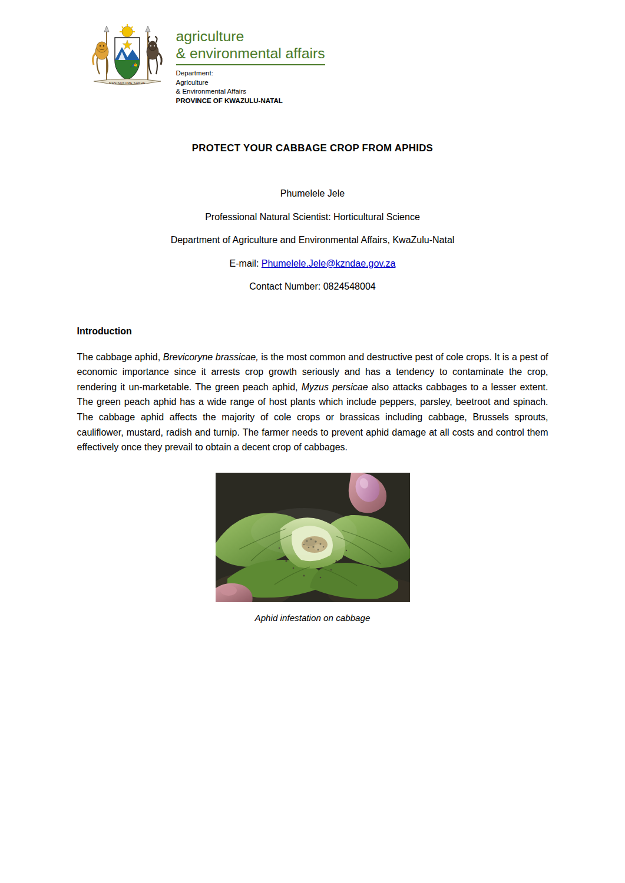MASISUKUME SAKHE
agriculture
& environmental affairs
Department:
Agriculture
& Environmental Affairs
PROVINCE OF KWAZULU-NATAL
PROTECT YOUR CABBAGE CROP FROM APHIDS
Phumelele Jele
Professional Natural Scientist: Horticultural Science
Department of Agriculture and Environmental Affairs, KwaZulu-Natal
E-mail: Phumelele.Jele@kzndae.gov.za
Contact Number: 0824548004
Introduction
The cabbage aphid, Brevicoryne brassicae, is the most common and destructive pest of cole crops. It is a pest of economic importance since it arrests crop growth seriously and has a tendency to contaminate the crop, rendering it un-marketable. The green peach aphid, Myzus persicae also attacks cabbages to a lesser extent. The green peach aphid has a wide range of host plants which include peppers, parsley, beetroot and spinach. The cabbage aphid affects the majority of cole crops or brassicas including cabbage, Brussels sprouts, cauliflower, mustard, radish and turnip. The farmer needs to prevent aphid damage at all costs and control them effectively once they prevail to obtain a decent crop of cabbages.
Aphid infestation on cabbage